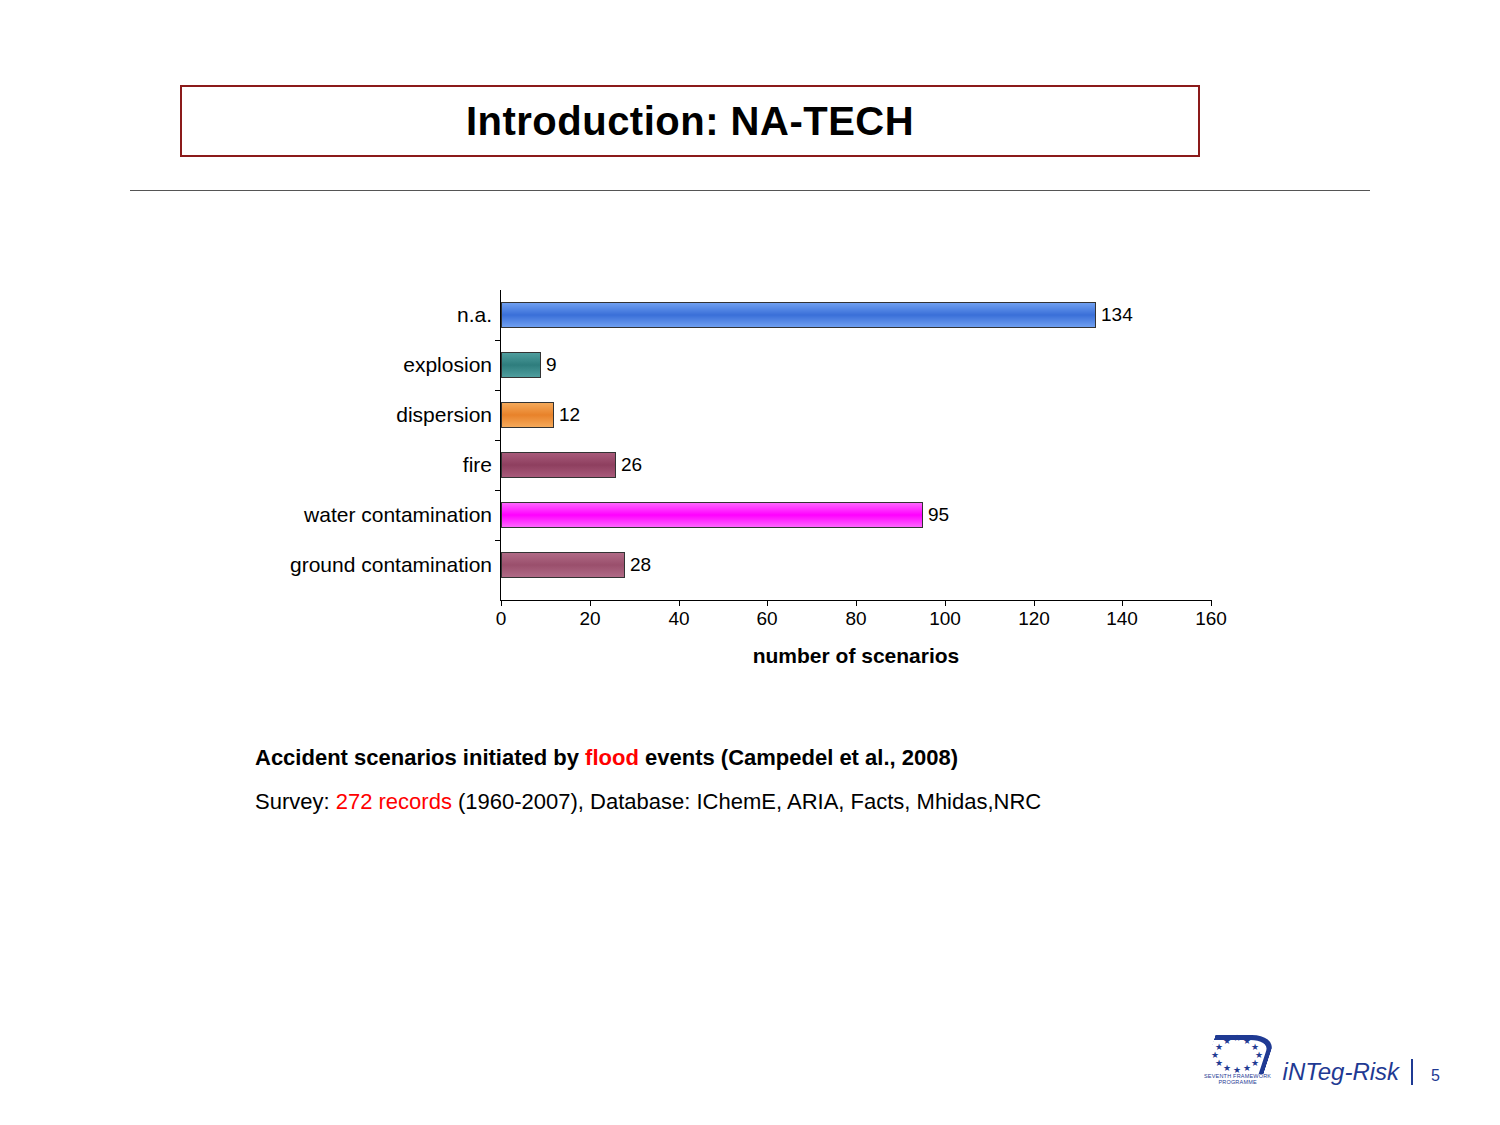Introduction: NA-TECH
n.a.
explosion
dispersion
fire
water contamination
ground contamination
134
9
12
26
95
28
0
20
40
60
80
100
120
140
160
number of scenarios
Accident scenarios initiated by flood events (Campedel et al., 2008)
Survey: 272 records (1960-2007), Database: IChemE, ARIA, Facts, Mhidas,NRC
★
★
★
★
★
★
★
★
★
★
★
★
SEVENTH FRAMEWORK
PROGRAMME
iNTeg-Risk
5